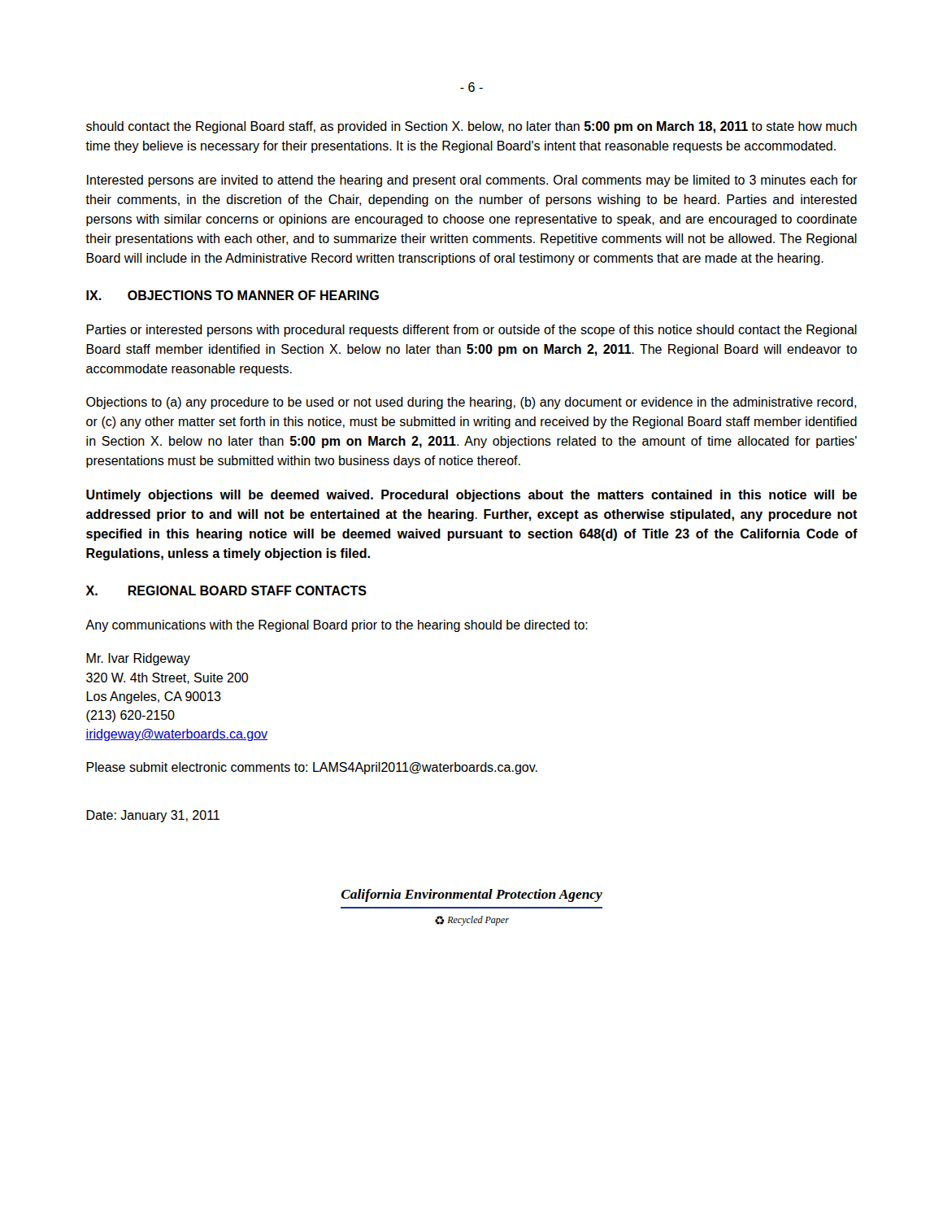- 6 -
should contact the Regional Board staff, as provided in Section X. below, no later than 5:00 pm on March 18, 2011 to state how much time they believe is necessary for their presentations. It is the Regional Board's intent that reasonable requests be accommodated.
Interested persons are invited to attend the hearing and present oral comments. Oral comments may be limited to 3 minutes each for their comments, in the discretion of the Chair, depending on the number of persons wishing to be heard. Parties and interested persons with similar concerns or opinions are encouraged to choose one representative to speak, and are encouraged to coordinate their presentations with each other, and to summarize their written comments. Repetitive comments will not be allowed. The Regional Board will include in the Administrative Record written transcriptions of oral testimony or comments that are made at the hearing.
IX. Objections to Manner of Hearing
Parties or interested persons with procedural requests different from or outside of the scope of this notice should contact the Regional Board staff member identified in Section X. below no later than 5:00 pm on March 2, 2011. The Regional Board will endeavor to accommodate reasonable requests.
Objections to (a) any procedure to be used or not used during the hearing, (b) any document or evidence in the administrative record, or (c) any other matter set forth in this notice, must be submitted in writing and received by the Regional Board staff member identified in Section X. below no later than 5:00 pm on March 2, 2011. Any objections related to the amount of time allocated for parties' presentations must be submitted within two business days of notice thereof.
Untimely objections will be deemed waived. Procedural objections about the matters contained in this notice will be addressed prior to and will not be entertained at the hearing. Further, except as otherwise stipulated, any procedure not specified in this hearing notice will be deemed waived pursuant to section 648(d) of Title 23 of the California Code of Regulations, unless a timely objection is filed.
X. Regional Board Staff Contacts
Any communications with the Regional Board prior to the hearing should be directed to:
Mr. Ivar Ridgeway
320 W. 4th Street, Suite 200
Los Angeles, CA 90013
(213) 620-2150
iridgeway@waterboards.ca.gov
Please submit electronic comments to: LAMS4April2011@waterboards.ca.gov.
Date: January 31, 2011
California Environmental Protection Agency
♻Recycled Paper